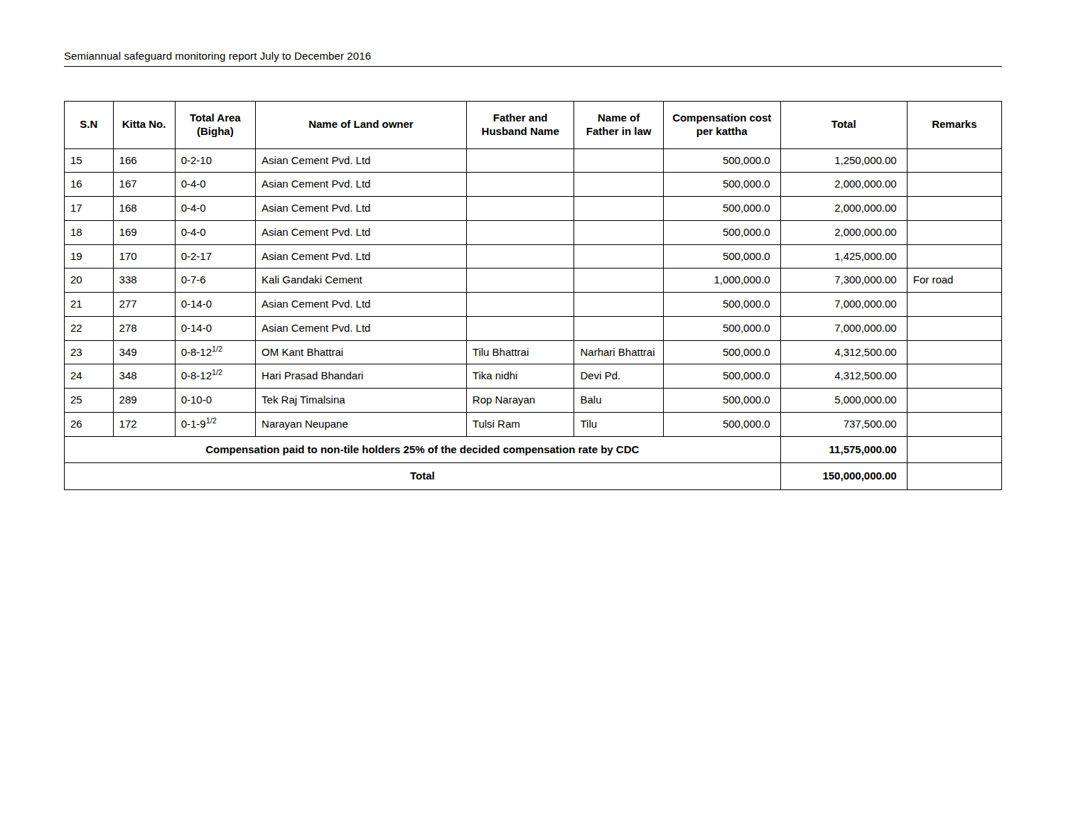Semiannual safeguard monitoring report July to December 2016
| S.N | Kitta No. | Total Area (Bigha) | Name of Land owner | Father and Husband Name | Name of Father in law | Compensation cost per kattha | Total | Remarks |
| --- | --- | --- | --- | --- | --- | --- | --- | --- |
| 15 | 166 | 0-2-10 | Asian Cement Pvd. Ltd | | | 500,000.0 | 1,250,000.00 | |
| 16 | 167 | 0-4-0 | Asian Cement Pvd. Ltd | | | 500,000.0 | 2,000,000.00 | |
| 17 | 168 | 0-4-0 | Asian Cement Pvd. Ltd | | | 500,000.0 | 2,000,000.00 | |
| 18 | 169 | 0-4-0 | Asian Cement Pvd. Ltd | | | 500,000.0 | 2,000,000.00 | |
| 19 | 170 | 0-2-17 | Asian Cement Pvd. Ltd | | | 500,000.0 | 1,425,000.00 | |
| 20 | 338 | 0-7-6 | Kali Gandaki Cement | | | 1,000,000.0 | 7,300,000.00 | For road |
| 21 | 277 | 0-14-0 | Asian Cement Pvd. Ltd | | | 500,000.0 | 7,000,000.00 | |
| 22 | 278 | 0-14-0 | Asian Cement Pvd. Ltd | | | 500,000.0 | 7,000,000.00 | |
| 23 | 349 | 0-8-12 1/2 | OM Kant Bhattrai | Tilu Bhattrai | Narhari Bhattrai | 500,000.0 | 4,312,500.00 | |
| 24 | 348 | 0-8-12 1/2 | Hari Prasad Bhandari | Tika nidhi | Devi Pd. | 500,000.0 | 4,312,500.00 | |
| 25 | 289 | 0-10-0 | Tek Raj Timalsina | Rop Narayan | Balu | 500,000.0 | 5,000,000.00 | |
| 26 | 172 | 0-1-9 1/2 | Narayan Neupane | Tulsi Ram | Tilu | 500,000.0 | 737,500.00 | |
| Compensation paid to non-tile holders 25% of the decided compensation rate by CDC | 11,575,000.00 | |
| Total | 150,000,000.00 | |